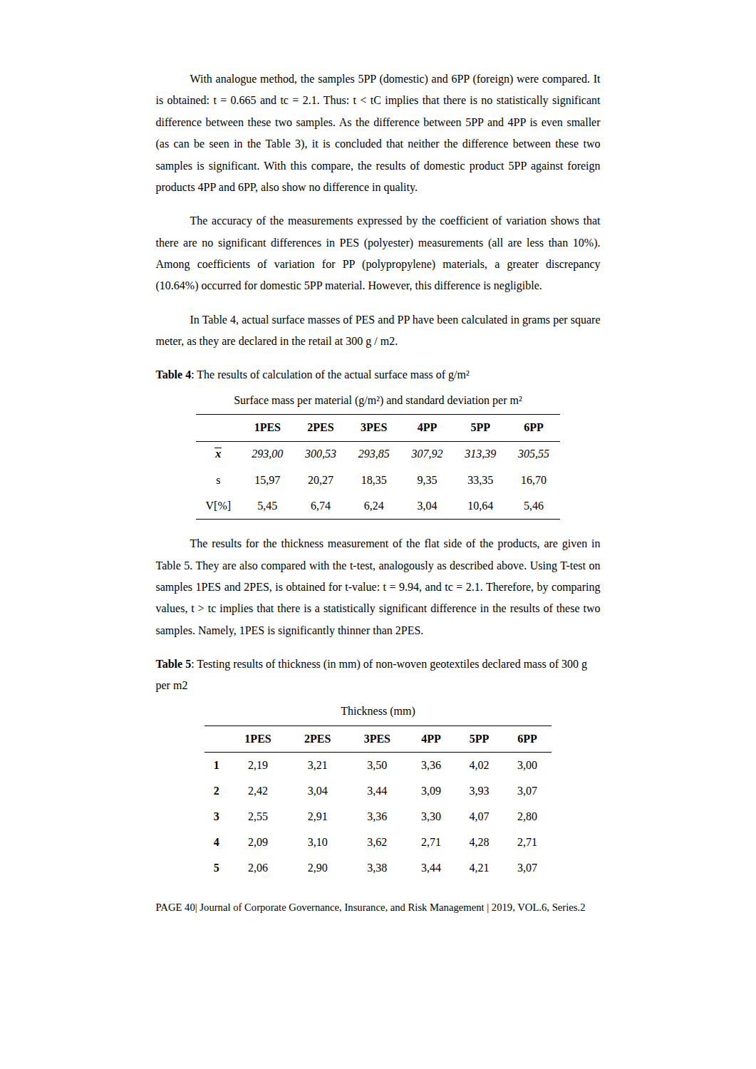With analogue method, the samples 5PP (domestic) and 6PP (foreign) were compared. It is obtained: t = 0.665 and tc = 2.1. Thus: t < tC implies that there is no statistically significant difference between these two samples. As the difference between 5PP and 4PP is even smaller (as can be seen in the Table 3), it is concluded that neither the difference between these two samples is significant. With this compare, the results of domestic product 5PP against foreign products 4PP and 6PP, also show no difference in quality.
The accuracy of the measurements expressed by the coefficient of variation shows that there are no significant differences in PES (polyester) measurements (all are less than 10%). Among coefficients of variation for PP (polypropylene) materials, a greater discrepancy (10.64%) occurred for domestic 5PP material. However, this difference is negligible.
In Table 4, actual surface masses of PES and PP have been calculated in grams per square meter, as they are declared in the retail at 300 g / m2.
Table 4: The results of calculation of the actual surface mass of g/m²
Surface mass per material (g/m²) and standard deviation per m²
| | 1PES | 2PES | 3PES | 4PP | 5PP | 6PP |
| --- | --- | --- | --- | --- | --- | --- |
| x | 293,00 | 300,53 | 293,85 | 307,92 | 313,39 | 305,55 |
| s | 15,97 | 20,27 | 18,35 | 9,35 | 33,35 | 16,70 |
| V[%] | 5,45 | 6,74 | 6,24 | 3,04 | 10,64 | 5,46 |
The results for the thickness measurement of the flat side of the products, are given in Table 5. They are also compared with the t-test, analogously as described above. Using T-test on samples 1PES and 2PES, is obtained for t-value: t = 9.94, and tc = 2.1. Therefore, by comparing values, t > tc implies that there is a statistically significant difference in the results of these two samples. Namely, 1PES is significantly thinner than 2PES.
Table 5: Testing results of thickness (in mm) of non-woven geotextiles declared mass of 300 g per m2
Thickness (mm)
| | 1PES | 2PES | 3PES | 4PP | 5PP | 6PP |
| --- | --- | --- | --- | --- | --- | --- |
| 1 | 2,19 | 3,21 | 3,50 | 3,36 | 4,02 | 3,00 |
| 2 | 2,42 | 3,04 | 3,44 | 3,09 | 3,93 | 3,07 |
| 3 | 2,55 | 2,91 | 3,36 | 3,30 | 4,07 | 2,80 |
| 4 | 2,09 | 3,10 | 3,62 | 2,71 | 4,28 | 2,71 |
| 5 | 2,06 | 2,90 | 3,38 | 3,44 | 4,21 | 3,07 |
PAGE 40| Journal of Corporate Governance, Insurance, and Risk Management | 2019, VOL.6, Series.2